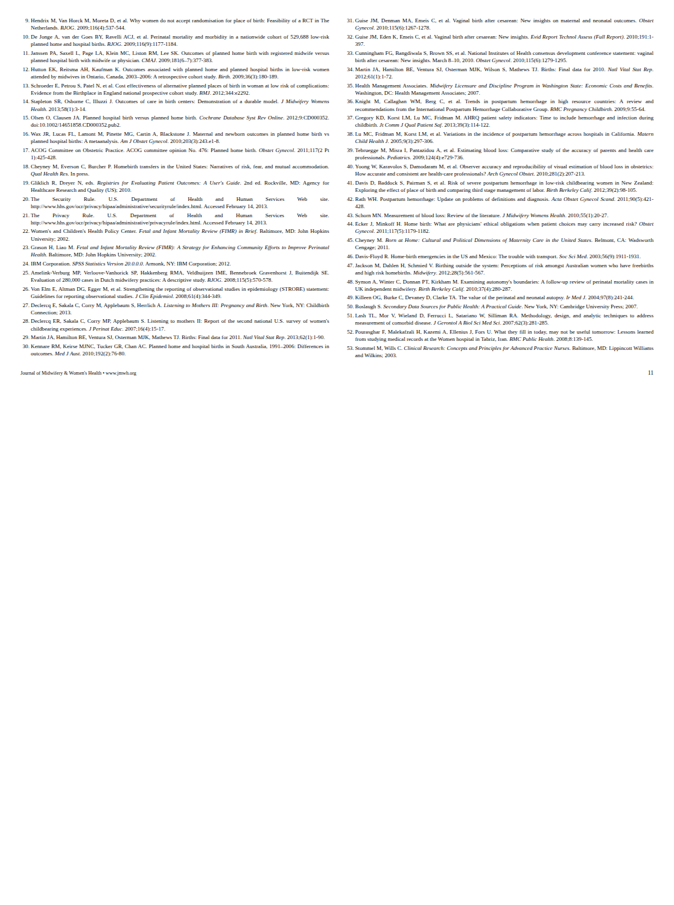9. Hendrix M, Van Horck M, Moreta D, et al. Why women do not accept randomisation for place of birth: Feasibility of a RCT in The Netherlands. BJOG. 2009;116(4):537-544.
10. De Jonge A, van der Goes BY, Ravelli ACJ, et al. Perinatal mortality and morbidity in a nationwide cohort of 529,688 low-risk planned home and hospital births. BJOG. 2009;116(9):1177-1184.
11. Janssen PA, Saxell L, Page LA, Klein MC, Liston RM, Lee SK. Outcomes of planned home birth with registered midwife versus planned hospital birth with midwife or physician. CMAJ. 2009;181(6–7):377-383.
12. Hutton EK, Reitsma AH, Kaufman K. Outcomes associated with planned home and planned hospital births in low-risk women attended by midwives in Ontario, Canada, 2003–2006: A retrospective cohort study. Birth. 2009;36(3):180-189.
13. Schroeder E, Petrou S, Patel N, et al. Cost effectiveness of alternative planned places of birth in woman at low risk of complications: Evidence from the Birthplace in England national prospective cohort study. BMJ. 2012;344:e2292.
14. Stapleton SR, Osborne C, Illuzzi J. Outcomes of care in birth centers: Demonstration of a durable model. J Midwifery Womens Health. 2013;58(1):3-14.
15. Olsen O, Clausen JA. Planned hospital birth versus planned home birth. Cochrane Database Syst Rev Online. 2012;9:CD000352. doi:10.1002/14651858.CD000352.pub2.
16. Wax JR, Lucas FL, Lamont M, Pinette MG, Cartin A, Blackstone J. Maternal and newborn outcomes in planned home birth vs planned hospital births: A metaanalysis. Am J Obstet Gynecol. 2010;203(3):243.e1-8.
17. ACOG Committee on Obstetric Practice. ACOG committee opinion No. 476: Planned home birth. Obstet Gynecol. 2011;117(2 Pt 1):425-428.
18. Cheyney M, Everson C, Burcher P. Homebirth transfers in the United States: Narratives of risk, fear, and mutual accommodation. Qual Health Res. In press.
19. Gliklich R, Dreyer N, eds. Registries for Evaluating Patient Outcomes: A User's Guide. 2nd ed. Rockville, MD: Agency for Healthcare Research and Quality (US); 2010.
20. The Security Rule. U.S. Department of Health and Human Services Web site. http://www.hhs.gov/ocr/privacy/hipaa/administrative/securityrule/index.html. Accessed February 14, 2013.
21. The Privacy Rule. U.S. Department of Health and Human Services Web site. http://www.hhs.gov/ocr/privacy/hipaa/administrative/privacyrule/index.html. Accessed February 14, 2013.
22. Women's and Children's Health Policy Center. Fetal and Infant Mortality Review (FIMR) in Brief. Baltimore, MD: John Hopkins University; 2002.
23. Grason H, Liao M. Fetal and Infant Mortality Review (FIMR): A Strategy for Enhancing Community Efforts to Improve Perinatal Health. Baltimore, MD: John Hopkins University; 2002.
24. IBM Corporation. SPSS Statistics Version 20.0.0.0. Armonk, NY: IBM Corporation; 2012.
25. Amelink-Verburg MP, Verloove-Vanhorick SP, Hakkenberg RMA, Veldhuijzen IME, Bennebroek Gravenhorst J, Buitendijk SE. Evaluation of 280,000 cases in Dutch midwifery practices: A descriptive study. BJOG. 2008;115(5):570-578.
26. Von Elm E, Altman DG, Egger M, et al. Strengthening the reporting of observational studies in epidemiology (STROBE) statement: Guidelines for reporting observational studies. J Clin Epidemiol. 2008;61(4):344-349.
27. Declercq E, Sakala C, Corry M, Applebaum S, Herrlich A. Listening to Mothers III: Pregnancy and Birth. New York, NY: Childbirth Connection; 2013.
28. Declercq ER, Sakala C, Corry MP, Applebaum S. Listening to mothers II: Report of the second national U.S. survey of women's childbearing experiences. J Perinat Educ. 2007;16(4):15-17.
29. Martin JA, Hamilton BE, Ventura SJ, Osterman MJK, Mathews TJ. Births: Final data for 2011. Natl Vital Stat Rep. 2013;62(1):1-90.
30. Kennare RM, Keirse MJNC, Tucker GR, Chan AC. Planned home and hospital births in South Australia, 1991–2006: Differences in outcomes. Med J Aust. 2010;192(2):76-80.
31. Guise JM, Denman MA, Emeis C, et al. Vaginal birth after cesarean: New insights on maternal and neonatal outcomes. Obstet Gynecol. 2010;115(6):1267-1278.
32. Guise JM, Eden K, Emeis C, et al. Vaginal birth after cesarean: New insights. Evid Report Technol Assess (Full Report). 2010;191:1-397.
33. Cunningham FG, Bangdiwala S, Brown SS, et al. National Institutes of Health consensus development conference statement: vaginal birth after cesarean: New insights. March 8–10, 2010. Obstet Gynecol. 2010;115(6):1279-1295.
34. Martin JA, Hamilton BE, Ventura SJ, Osterman MJK, Wilson S, Mathews TJ. Births: Final data for 2010. Natl Vital Stat Rep. 2012;61(1):1-72.
35. Health Management Associates. Midwifery Licensure and Discipline Program in Washington State: Economic Costs and Benefits. Washington, DC: Health Management Associates; 2007.
36. Knight M, Callaghan WM, Berg C, et al. Trends in postpartum hemorrhage in high resource countries: A review and recommendations from the International Postpartum Hemorrhage Collaborative Group. BMC Pregnancy Childbirth. 2009;9:55-64.
37. Gregory KD, Korst LM, Lu MC, Fridman M. AHRQ patient safety indicators: Time to include hemorrhage and infection during childbirth. Jt Comm J Qual Patient Saf. 2013;39(3):114-122.
38. Lu MC, Fridman M, Korst LM, et al. Variations in the incidence of postpartum hemorrhage across hospitals in California. Matern Child Health J. 2005;9(3):297-306.
39. Tebruegge M, Misra I, Pantazidou A, et al. Estimating blood loss: Comparative study of the accuracy of parents and health care professionals. Pediatrics. 2009;124(4):e729-736.
40. Yoong W, Karavolos S, Damodaram M, et al. Observer accuracy and reproducibility of visual estimation of blood loss in obstetrics: How accurate and consistent are health-care professionals? Arch Gynecol Obstet. 2010;281(2):207-213.
41. Davis D, Baddock S, Pairman S, et al. Risk of severe postpartum hemorrhage in low-risk childbearing women in New Zealand: Exploring the effect of place of birth and comparing third stage management of labor. Birth Berkeley Calif. 2012;39(2):98-105.
42. Rath WH. Postpartum hemorrhage: Update on problems of definitions and diagnosis. Acta Obstet Gynecol Scand. 2011;90(5):421-428.
43. Schorn MN. Measurement of blood loss: Review of the literature. J Midwifery Womens Health. 2010;55(1):20-27.
44. Ecker J, Minkoff H. Home birth: What are physicians' ethical obligations when patient choices may carry increased risk? Obstet Gynecol. 2011;117(5):1179-1182.
45. Cheyney M. Born at Home: Cultural and Political Dimensions of Maternity Care in the United States. Belmont, CA: Wadsworth Cengage; 2011.
46. Davis-Floyd R. Home-birth emergencies in the US and Mexico: The trouble with transport. Soc Sci Med. 2003;56(9):1911-1931.
47. Jackson M, Dahlen H, Schmied V. Birthing outside the system: Perceptions of risk amongst Australian women who have freebirths and high risk homebirths. Midwifery. 2012;28(5):561-567.
48. Symon A, Winter C, Donnan PT, Kirkham M. Examining autonomy's boundaries: A follow-up review of perinatal mortality cases in UK independent midwifery. Birth Berkeley Calif. 2010;37(4):280-287.
49. Killeen OG, Burke C, Devaney D, Clarke TA. The value of the perinatal and neonatal autopsy. Ir Med J. 2004;97(8):241-244.
50. Boslaugh S. Secondary Data Sources for Public Health: A Practical Guide. New York, NY: Cambridge University Press; 2007.
51. Lash TL, Mor V, Wieland D, Ferrucci L, Satariano W, Silliman RA. Methodology, design, and analytic techniques to address measurement of comorbid disease. J Gerontol A Biol Sci Med Sci. 2007;62(3):281-285.
52. Pourasghar F, Malekafzali H, Kazemi A, Ellenius J, Fors U. What they fill in today, may not be useful tomorrow: Lessons learned from studying medical records at the Women hospital in Tabriz, Iran. BMC Public Health. 2008;8:139-145.
53. Stommel M, Wills C. Clinical Research: Concepts and Principles for Advanced Practice Nurses. Baltimore, MD: Lippincott Williams and Wilkins; 2003.
Journal of Midwifery & Women's Health • www.jmwh.org
11